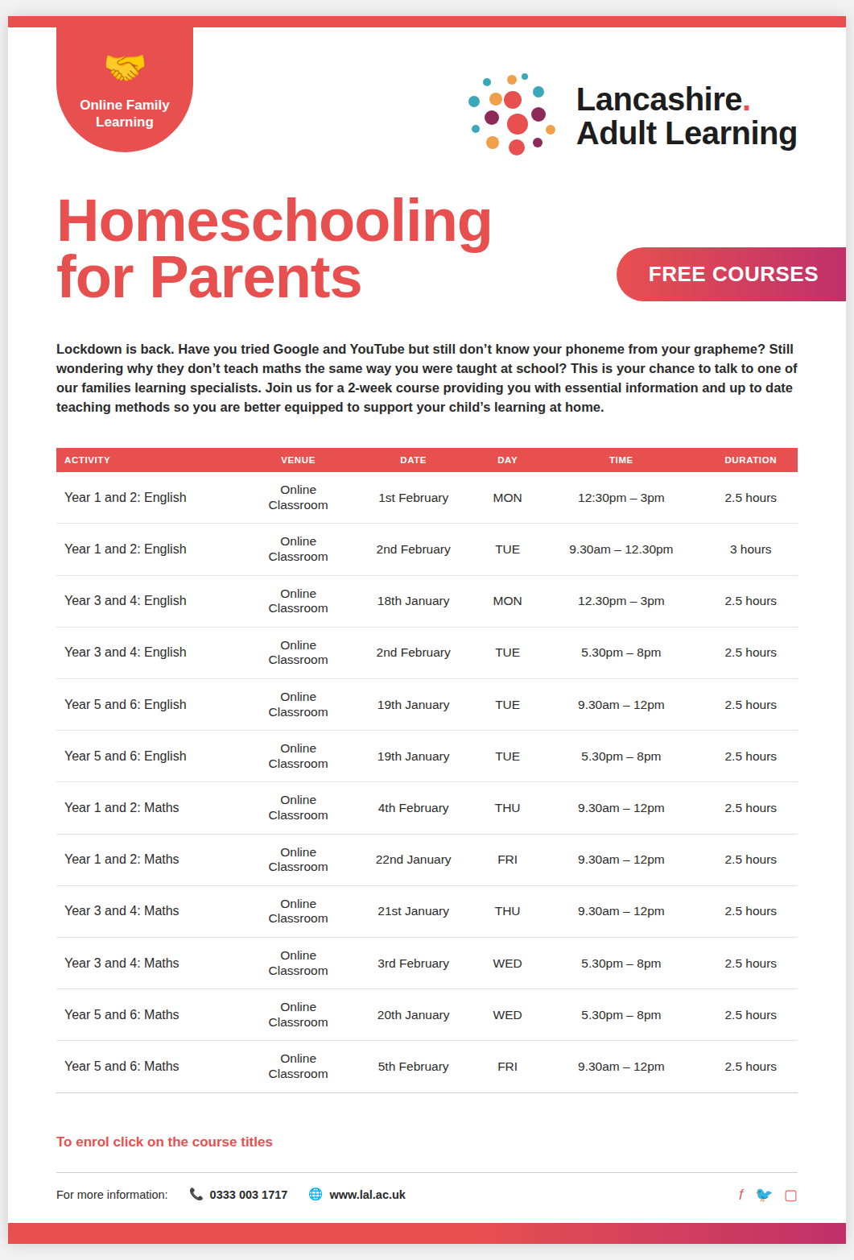🤝 Online Family
Learning
Lancashire.
Adult Learning
Homeschooling
for Parents
FREE COURSES
Lockdown is back. Have you tried Google and YouTube but still don’t know your phoneme from your grapheme? Still wondering why they don’t teach maths the same way you were taught at school? This is your chance to talk to one of our families learning specialists. Join us for a 2-week course providing you with essential information and up to date teaching methods so you are better equipped to support your child’s learning at home.
| Activity | Venue | Date | Day | Time | Duration |
| --- | --- | --- | --- | --- | --- |
| Year 1 and 2: English | Online Classroom | 1st February | MON | 12:30pm – 3pm | 2.5 hours |
| Year 1 and 2: English | Online Classroom | 2nd February | TUE | 9.30am – 12.30pm | 3 hours |
| Year 3 and 4: English | Online Classroom | 18th January | MON | 12.30pm – 3pm | 2.5 hours |
| Year 3 and 4: English | Online Classroom | 2nd February | TUE | 5.30pm – 8pm | 2.5 hours |
| Year 5 and 6: English | Online Classroom | 19th January | TUE | 9.30am – 12pm | 2.5 hours |
| Year 5 and 6: English | Online Classroom | 19th January | TUE | 5.30pm – 8pm | 2.5 hours |
| Year 1 and 2: Maths | Online Classroom | 4th February | THU | 9.30am – 12pm | 2.5 hours |
| Year 1 and 2: Maths | Online Classroom | 22nd January | FRI | 9.30am – 12pm | 2.5 hours |
| Year 3 and 4: Maths | Online Classroom | 21st January | THU | 9.30am – 12pm | 2.5 hours |
| Year 3 and 4: Maths | Online Classroom | 3rd February | WED | 5.30pm – 8pm | 2.5 hours |
| Year 5 and 6: Maths | Online Classroom | 20th January | WED | 5.30pm – 8pm | 2.5 hours |
| Year 5 and 6: Maths | Online Classroom | 5th February | FRI | 9.30am – 12pm | 2.5 hours |
To enrol click on the course titles
For more information: 📞0333 003 1717 🌐www.lal.ac.uk
𝑓 🐦 ▢